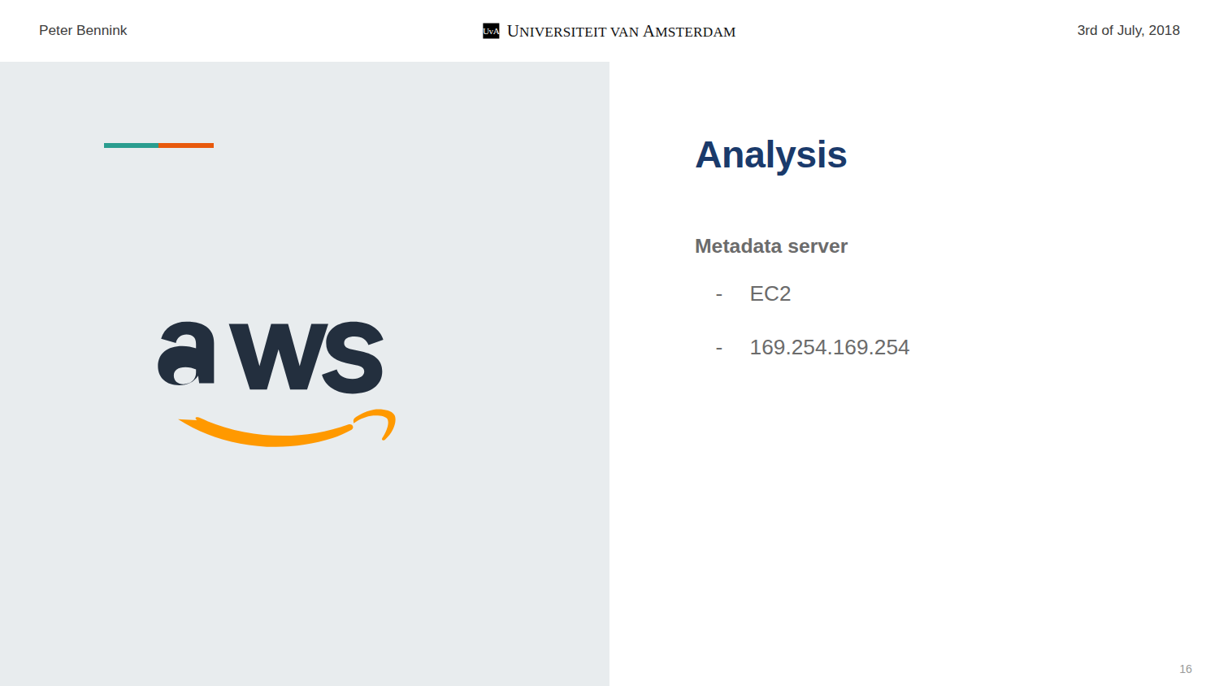Peter Bennink
UvA
UNIVERSITEIT VAN AMSTERDAM
3rd of July, 2018
Amazon Web Services (AWS) logo
Analysis
Metadata server
EC2
169.254.169.254
16